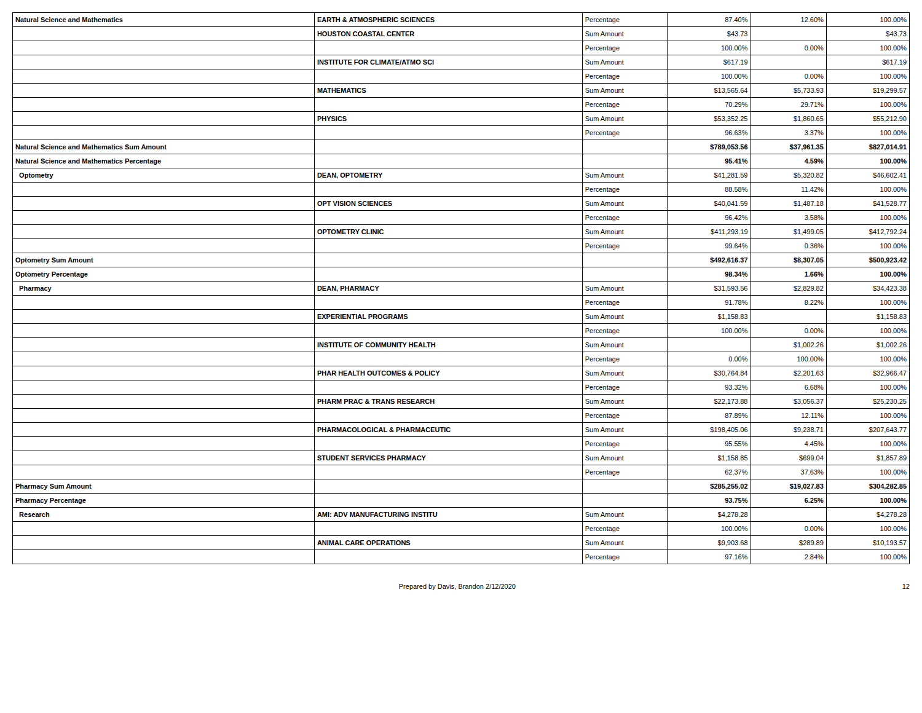| Natural Science and Mathematics | EARTH & ATMOSPHERIC SCIENCES | Percentage | 87.40% | 12.60% | 100.00% |
| | HOUSTON COASTAL CENTER | Sum Amount | $43.73 | | $43.73 |
| | | Percentage | 100.00% | 0.00% | 100.00% |
| | INSTITUTE FOR CLIMATE/ATMO SCI | Sum Amount | $617.19 | | $617.19 |
| | | Percentage | 100.00% | 0.00% | 100.00% |
| | MATHEMATICS | Sum Amount | $13,565.64 | $5,733.93 | $19,299.57 |
| | | Percentage | 70.29% | 29.71% | 100.00% |
| | PHYSICS | Sum Amount | $53,352.25 | $1,860.65 | $55,212.90 |
| | | Percentage | 96.63% | 3.37% | 100.00% |
| Natural Science and Mathematics Sum Amount | | | $789,053.56 | $37,961.35 | $827,014.91 |
| Natural Science and Mathematics Percentage | | | 95.41% | 4.59% | 100.00% |
| Optometry | DEAN, OPTOMETRY | Sum Amount | $41,281.59 | $5,320.82 | $46,602.41 |
| | | Percentage | 88.58% | 11.42% | 100.00% |
| | OPT VISION SCIENCES | Sum Amount | $40,041.59 | $1,487.18 | $41,528.77 |
| | | Percentage | 96.42% | 3.58% | 100.00% |
| | OPTOMETRY CLINIC | Sum Amount | $411,293.19 | $1,499.05 | $412,792.24 |
| | | Percentage | 99.64% | 0.36% | 100.00% |
| Optometry Sum Amount | | | $492,616.37 | $8,307.05 | $500,923.42 |
| Optometry Percentage | | | 98.34% | 1.66% | 100.00% |
| Pharmacy | DEAN, PHARMACY | Sum Amount | $31,593.56 | $2,829.82 | $34,423.38 |
| | | Percentage | 91.78% | 8.22% | 100.00% |
| | EXPERIENTIAL PROGRAMS | Sum Amount | $1,158.83 | | $1,158.83 |
| | | Percentage | 100.00% | 0.00% | 100.00% |
| | INSTITUTE OF COMMUNITY HEALTH | Sum Amount | | $1,002.26 | $1,002.26 |
| | | Percentage | 0.00% | 100.00% | 100.00% |
| | PHAR HEALTH OUTCOMES & POLICY | Sum Amount | $30,764.84 | $2,201.63 | $32,966.47 |
| | | Percentage | 93.32% | 6.68% | 100.00% |
| | PHARM PRAC & TRANS RESEARCH | Sum Amount | $22,173.88 | $3,056.37 | $25,230.25 |
| | | Percentage | 87.89% | 12.11% | 100.00% |
| | PHARMACOLOGICAL & PHARMACEUTIC | Sum Amount | $198,405.06 | $9,238.71 | $207,643.77 |
| | | Percentage | 95.55% | 4.45% | 100.00% |
| | STUDENT SERVICES PHARMACY | Sum Amount | $1,158.85 | $699.04 | $1,857.89 |
| | | Percentage | 62.37% | 37.63% | 100.00% |
| Pharmacy Sum Amount | | | $285,255.02 | $19,027.83 | $304,282.85 |
| Pharmacy Percentage | | | 93.75% | 6.25% | 100.00% |
| Research | AMI: ADV MANUFACTURING INSTITU | Sum Amount | $4,278.28 | | $4,278.28 |
| | | Percentage | 100.00% | 0.00% | 100.00% |
| | ANIMAL CARE OPERATIONS | Sum Amount | $9,903.68 | $289.89 | $10,193.57 |
| | | Percentage | 97.16% | 2.84% | 100.00% |
Prepared by Davis, Brandon 2/12/2020 12